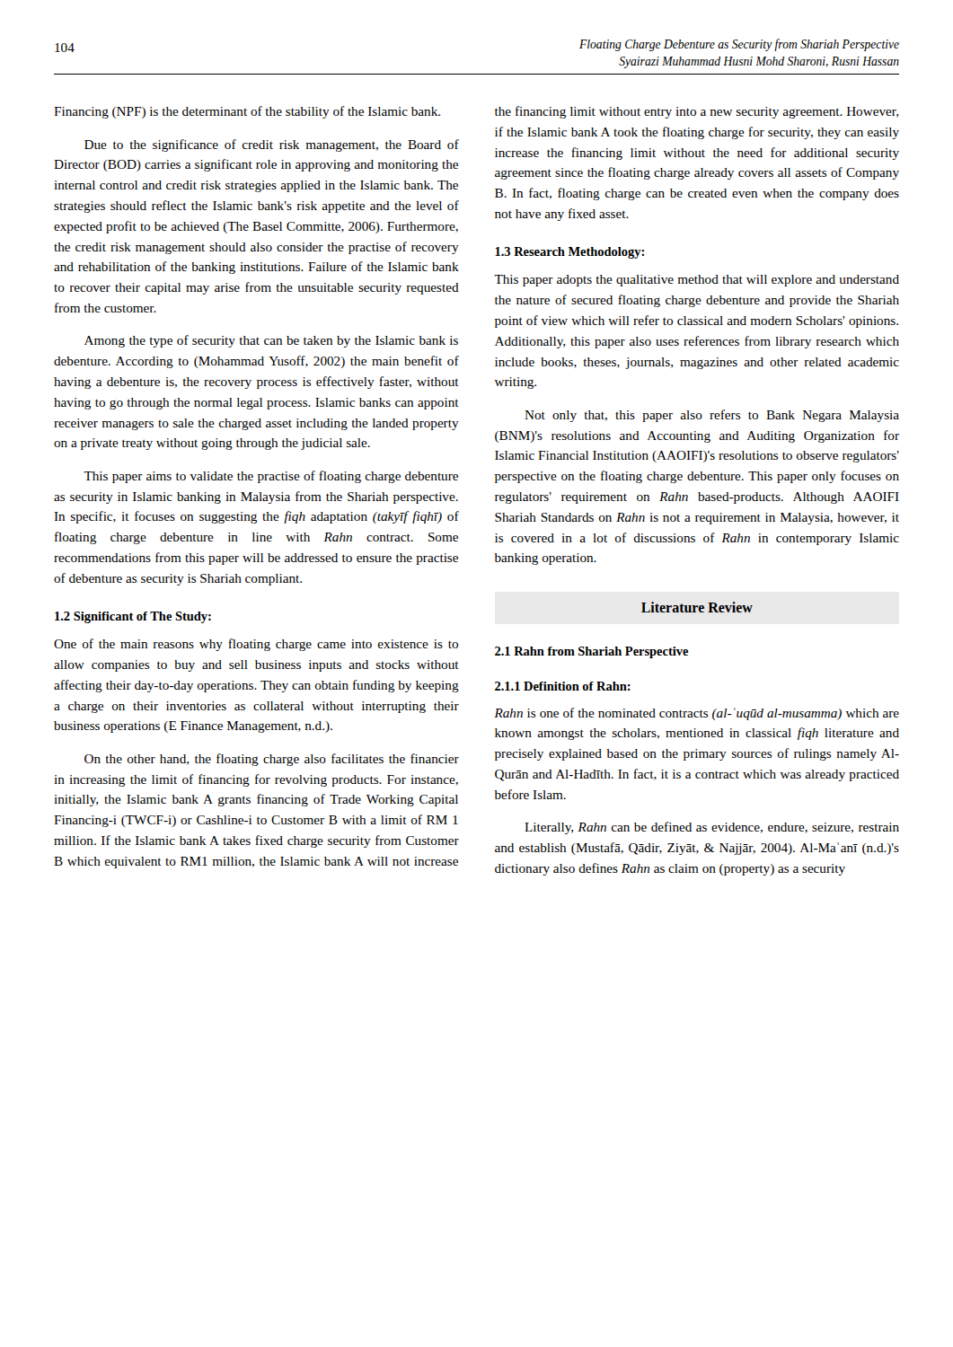104
Floating Charge Debenture as Security from Shariah Perspective
Syairazi Muhammad Husni Mohd Sharoni, Rusni Hassan
Financing (NPF) is the determinant of the stability of the Islamic bank.
Due to the significance of credit risk management, the Board of Director (BOD) carries a significant role in approving and monitoring the internal control and credit risk strategies applied in the Islamic bank. The strategies should reflect the Islamic bank's risk appetite and the level of expected profit to be achieved (The Basel Committe, 2006). Furthermore, the credit risk management should also consider the practise of recovery and rehabilitation of the banking institutions. Failure of the Islamic bank to recover their capital may arise from the unsuitable security requested from the customer.
Among the type of security that can be taken by the Islamic bank is debenture. According to (Mohammad Yusoff, 2002) the main benefit of having a debenture is, the recovery process is effectively faster, without having to go through the normal legal process. Islamic banks can appoint receiver managers to sale the charged asset including the landed property on a private treaty without going through the judicial sale.
This paper aims to validate the practise of floating charge debenture as security in Islamic banking in Malaysia from the Shariah perspective. In specific, it focuses on suggesting the fiqh adaptation (takyīf fiqhī) of floating charge debenture in line with Rahn contract. Some recommendations from this paper will be addressed to ensure the practise of debenture as security is Shariah compliant.
1.2 Significant of The Study:
One of the main reasons why floating charge came into existence is to allow companies to buy and sell business inputs and stocks without affecting their day-to-day operations. They can obtain funding by keeping a charge on their inventories as collateral without interrupting their business operations (E Finance Management, n.d.).
On the other hand, the floating charge also facilitates the financier in increasing the limit of financing for revolving products. For instance, initially, the Islamic bank A grants financing of Trade Working Capital Financing-i (TWCF-i) or Cashline-i to Customer B with a limit of RM 1 million. If the Islamic bank A takes fixed charge security from Customer B which equivalent to RM1 million, the Islamic bank A will not increase the financing limit without entry into a new security agreement. However, if the Islamic bank A took the floating charge for security, they can easily increase the financing limit without the need for additional security agreement since the floating charge already covers all assets of Company B. In fact, floating charge can be created even when the company does not have any fixed asset.
1.3 Research Methodology:
This paper adopts the qualitative method that will explore and understand the nature of secured floating charge debenture and provide the Shariah point of view which will refer to classical and modern Scholars' opinions. Additionally, this paper also uses references from library research which include books, theses, journals, magazines and other related academic writing.
Not only that, this paper also refers to Bank Negara Malaysia (BNM)'s resolutions and Accounting and Auditing Organization for Islamic Financial Institution (AAOIFI)'s resolutions to observe regulators' perspective on the floating charge debenture. This paper only focuses on regulators' requirement on Rahn based-products. Although AAOIFI Shariah Standards on Rahn is not a requirement in Malaysia, however, it is covered in a lot of discussions of Rahn in contemporary Islamic banking operation.
Literature Review
2.1 Rahn from Shariah Perspective
2.1.1 Definition of Rahn:
Rahn is one of the nominated contracts (al-ʿuqūd al-musamma) which are known amongst the scholars, mentioned in classical fiqh literature and precisely explained based on the primary sources of rulings namely Al-Qurān and Al-Hadīth. In fact, it is a contract which was already practiced before Islam.
Literally, Rahn can be defined as evidence, endure, seizure, restrain and establish (Mustafā, Qādir, Ziyāt, & Najjār, 2004). Al-Maʿanī (n.d.)'s dictionary also defines Rahn as claim on (property) as a security